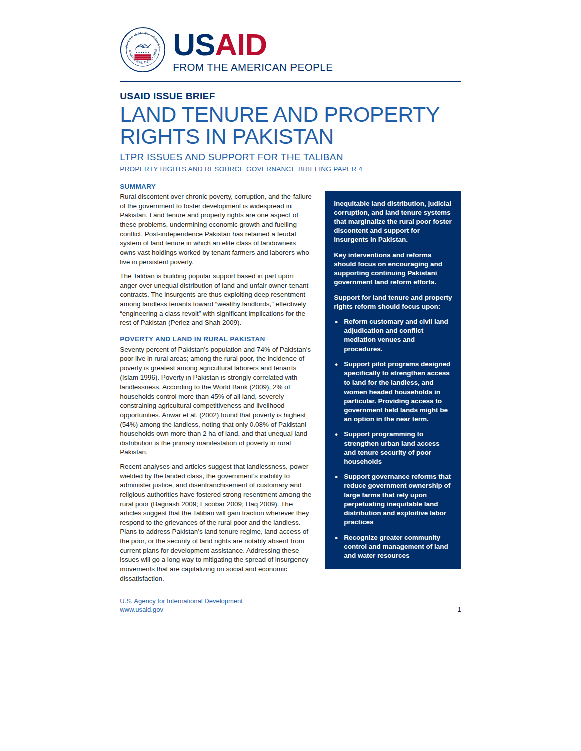UNITED STATES AGENCY INTERNATIONAL DEVELOPMENT
USAID
FROM THE AMERICAN PEOPLE
USAID ISSUE BRIEF
LAND TENURE AND PROPERTY RIGHTS IN PAKISTAN
LTPR ISSUES AND SUPPORT FOR THE TALIBAN
PROPERTY RIGHTS AND RESOURCE GOVERNANCE BRIEFING PAPER 4
Summary
Rural discontent over chronic poverty, corruption, and the failure of the government to foster development is widespread in Pakistan. Land tenure and property rights are one aspect of these problems, undermining economic growth and fuelling conflict. Post-independence Pakistan has retained a feudal system of land tenure in which an elite class of landowners owns vast holdings worked by tenant farmers and laborers who live in persistent poverty.
The Taliban is building popular support based in part upon anger over unequal distribution of land and unfair owner-tenant contracts. The insurgents are thus exploiting deep resentment among landless tenants toward “wealthy landlords,” effectively “engineering a class revolt” with significant implications for the rest of Pakistan (Perlez and Shah 2009).
Poverty and Land in Rural Pakistan
Seventy percent of Pakistan’s population and 74% of Pakistan’s poor live in rural areas; among the rural poor, the incidence of poverty is greatest among agricultural laborers and tenants (Islam 1996). Poverty in Pakistan is strongly correlated with landlessness. According to the World Bank (2009), 2% of households control more than 45% of all land, severely constraining agricultural competitiveness and livelihood opportunities. Anwar et al. (2002) found that poverty is highest (54%) among the landless, noting that only 0.08% of Pakistani households own more than 2 ha of land, and that unequal land distribution is the primary manifestation of poverty in rural Pakistan.
Recent analyses and articles suggest that landlessness, power wielded by the landed class, the government’s inability to administer justice, and disenfranchisement of customary and religious authorities have fostered strong resentment among the rural poor (Bagnash 2009; Escobar 2009; Haq 2009). The articles suggest that the Taliban will gain traction wherever they respond to the grievances of the rural poor and the landless. Plans to address Pakistan’s land tenure regime, land access of the poor, or the security of land rights are notably absent from current plans for development assistance. Addressing these issues will go a long way to mitigating the spread of insurgency movements that are capitalizing on social and economic dissatisfaction.
Inequitable land distribution, judicial corruption, and land tenure systems that marginalize the rural poor foster discontent and support for insurgents in Pakistan.
Key interventions and reforms should focus on encouraging and supporting continuing Pakistani government land reform efforts.
Support for land tenure and property rights reform should focus upon:
Reform customary and civil land adjudication and conflict mediation venues and procedures.
Support pilot programs designed specifically to strengthen access to land for the landless, and women headed households in particular. Providing access to government held lands might be an option in the near term.
Support programming to strengthen urban land access and tenure security of poor households
Support governance reforms that reduce government ownership of large farms that rely upon perpetuating inequitable land distribution and exploitive labor practices
Recognize greater community control and management of land and water resources
U.S. Agency for International Development
www.usaid.gov
1